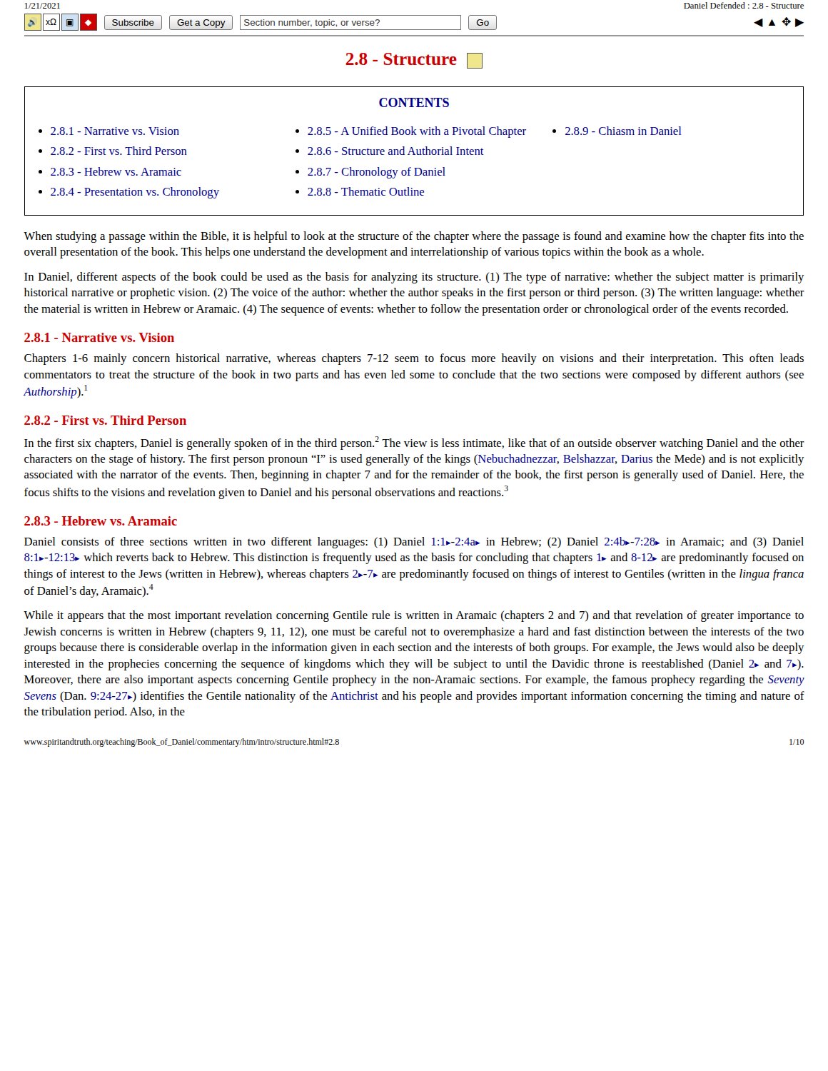1/21/2021 Daniel Defended : 2.8 - Structure
🔊 xΩ ▣ ◆ Subscribe Get a Copy Go ◀ ▲ ✥ ▶
2.8 - Structure
CONTENTS
2.8.1 - Narrative vs. Vision
2.8.2 - First vs. Third Person
2.8.3 - Hebrew vs. Aramaic
2.8.4 - Presentation vs. Chronology
2.8.5 - A Unified Book with a Pivotal Chapter
2.8.6 - Structure and Authorial Intent
2.8.7 - Chronology of Daniel
2.8.8 - Thematic Outline
2.8.9 - Chiasm in Daniel
When studying a passage within the Bible, it is helpful to look at the structure of the chapter where the passage is found and examine how the chapter fits into the overall presentation of the book. This helps one understand the development and interrelationship of various topics within the book as a whole.
In Daniel, different aspects of the book could be used as the basis for analyzing its structure. (1) The type of narrative: whether the subject matter is primarily historical narrative or prophetic vision. (2) The voice of the author: whether the author speaks in the first person or third person. (3) The written language: whether the material is written in Hebrew or Aramaic. (4) The sequence of events: whether to follow the presentation order or chronological order of the events recorded.
2.8.1 - Narrative vs. Vision
Chapters 1-6 mainly concern historical narrative, whereas chapters 7-12 seem to focus more heavily on visions and their interpretation. This often leads commentators to treat the structure of the book in two parts and has even led some to conclude that the two sections were composed by different authors (see Authorship).1
2.8.2 - First vs. Third Person
In the first six chapters, Daniel is generally spoken of in the third person.2 The view is less intimate, like that of an outside observer watching Daniel and the other characters on the stage of history. The first person pronoun “I” is used generally of the kings (Nebuchadnezzar, Belshazzar, Darius the Mede) and is not explicitly associated with the narrator of the events. Then, beginning in chapter 7 and for the remainder of the book, the first person is generally used of Daniel. Here, the focus shifts to the visions and revelation given to Daniel and his personal observations and reactions.3
2.8.3 - Hebrew vs. Aramaic
Daniel consists of three sections written in two different languages: (1) Daniel 1:1▸-2:4a▸ in Hebrew; (2) Daniel 2:4b▸-7:28▸ in Aramaic; and (3) Daniel 8:1▸-12:13▸ which reverts back to Hebrew. This distinction is frequently used as the basis for concluding that chapters 1▸ and 8-12▸ are predominantly focused on things of interest to the Jews (written in Hebrew), whereas chapters 2▸-7▸ are predominantly focused on things of interest to Gentiles (written in the lingua franca of Daniel’s day, Aramaic).4
While it appears that the most important revelation concerning Gentile rule is written in Aramaic (chapters 2 and 7) and that revelation of greater importance to Jewish concerns is written in Hebrew (chapters 9, 11, 12), one must be careful not to overemphasize a hard and fast distinction between the interests of the two groups because there is considerable overlap in the information given in each section and the interests of both groups. For example, the Jews would also be deeply interested in the prophecies concerning the sequence of kingdoms which they will be subject to until the Davidic throne is reestablished (Daniel 2▸ and 7▸). Moreover, there are also important aspects concerning Gentile prophecy in the non-Aramaic sections. For example, the famous prophecy regarding the Seventy Sevens (Dan. 9:24-27▸) identifies the Gentile nationality of the Antichrist and his people and provides important information concerning the timing and nature of the tribulation period. Also, in the
www.spiritandtruth.org/teaching/Book_of_Daniel/commentary/htm/intro/structure.html#2.8 1/10